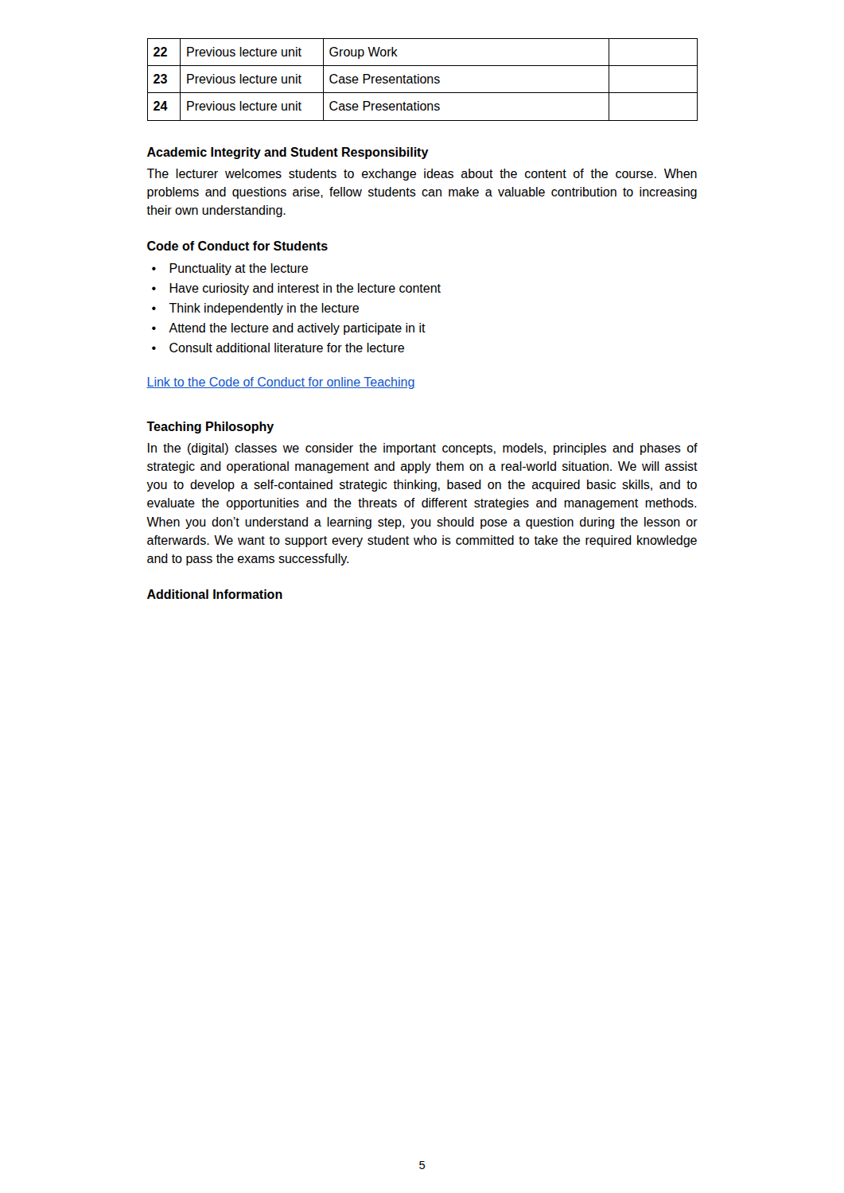| 22 | Previous lecture unit | Group Work | |
| 23 | Previous lecture unit | Case Presentations | |
| 24 | Previous lecture unit | Case Presentations | |
Academic Integrity and Student Responsibility
The lecturer welcomes students to exchange ideas about the content of the course. When problems and questions arise, fellow students can make a valuable contribution to increasing their own understanding.
Code of Conduct for Students
Punctuality at the lecture
Have curiosity and interest in the lecture content
Think independently in the lecture
Attend the lecture and actively participate in it
Consult additional literature for the lecture
Link to the Code of Conduct for online Teaching
Teaching Philosophy
In the (digital) classes we consider the important concepts, models, principles and phases of strategic and operational management and apply them on a real-world situation. We will assist you to develop a self-contained strategic thinking, based on the acquired basic skills, and to evaluate the opportunities and the threats of different strategies and management methods. When you don’t understand a learning step, you should pose a question during the lesson or afterwards. We want to support every student who is committed to take the required knowledge and to pass the exams successfully.
Additional Information
5